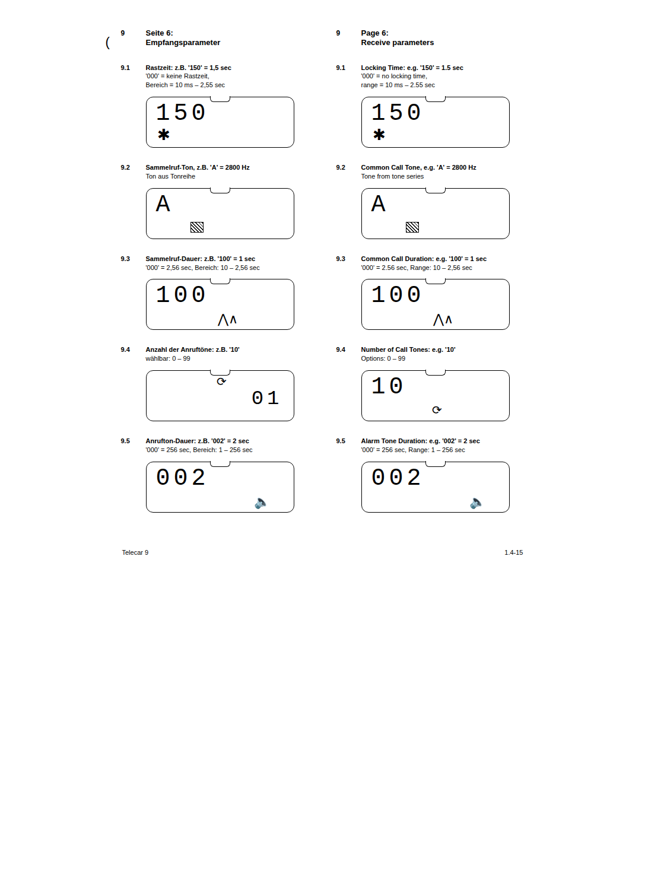(
9
Seite 6:
Empfangsparameter
9.1
Rastzeit: z.B. '150' = 1,5 sec
'000' = keine Rastzeit,
Bereich = 10 ms – 2,55 sec
150
✱
9.2
Sammelruf-Ton, z.B. 'A' = 2800 Hz
Ton aus Tonreihe
A
9.3
Sammelruf-Dauer: z.B. '100' = 1 sec
'000' = 2,56 sec, Bereich: 10 – 2,56 sec
100
⋀∧
9.4
Anzahl der Anruftöne: z.B. '10'
wählbar: 0 – 99
⟳
01
9.5
Anrufton-Dauer: z.B. '002' = 2 sec
'000' = 256 sec, Bereich: 1 – 256 sec
002
🔈
9
Page 6:
Receive parameters
9.1
Locking Time: e.g. '150' = 1.5 sec
'000' = no locking time,
range = 10 ms – 2.55 sec
150
✱
9.2
Common Call Tone, e.g. 'A' = 2800 Hz
Tone from tone series
A
9.3
Common Call Duration: e.g. '100' = 1 sec
'000' = 2.56 sec, Range: 10 – 2,56 sec
100
⋀∧
9.4
Number of Call Tones: e.g. '10'
Options: 0 – 99
10
⟳
9.5
Alarm Tone Duration: e.g. '002' = 2 sec
'000' = 256 sec, Range: 1 – 256 sec
002
🔈
Telecar 9
1.4-15